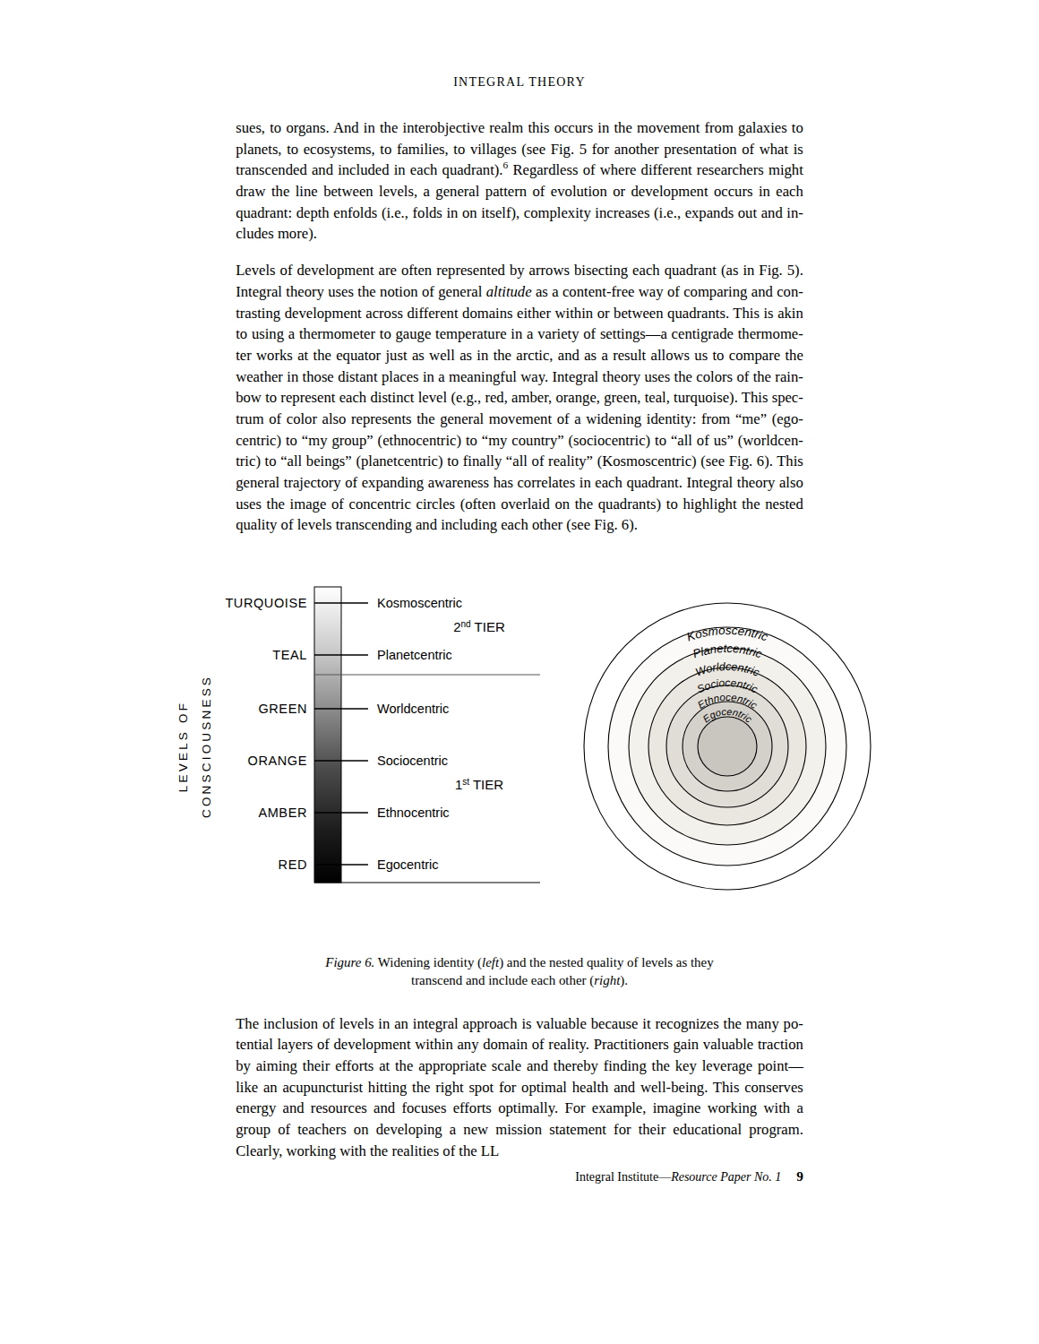INTEGRAL THEORY
sues, to organs. And in the interobjective realm this occurs in the movement from galaxies to planets, to ecosystems, to families, to villages (see Fig. 5 for another presentation of what is transcended and included in each quadrant).6 Regardless of where different researchers might draw the line between levels, a general pattern of evolution or development occurs in each quadrant: depth enfolds (i.e., folds in on itself), complexity increases (i.e., expands out and includes more).
Levels of development are often represented by arrows bisecting each quadrant (as in Fig. 5). Integral theory uses the notion of general altitude as a content-free way of comparing and contrasting development across different domains either within or between quadrants. This is akin to using a thermometer to gauge temperature in a variety of settings—a centigrade thermometer works at the equator just as well as in the arctic, and as a result allows us to compare the weather in those distant places in a meaningful way. Integral theory uses the colors of the rainbow to represent each distinct level (e.g., red, amber, orange, green, teal, turquoise). This spectrum of color also represents the general movement of a widening identity: from “me” (egocentric) to “my group” (ethnocentric) to “my country” (sociocentric) to “all of us” (worldcentric) to “all beings” (planetcentric) to finally “all of reality” (Kosmoscentric) (see Fig. 6). This general trajectory of expanding awareness has correlates in each quadrant. Integral theory also uses the image of concentric circles (often overlaid on the quadrants) to highlight the nested quality of levels transcending and including each other (see Fig. 6).
LEVELS OF CONSCIOUSNESS TURQUOISE Kosmoscentric TEAL Planetcentric GREEN Worldcentric ORANGE Sociocentric AMBER Ethnocentric RED Egocentric 2nd TIER 1st TIER
Kosmoscentric Planetcentric Worldcentric Sociocentric Ethnocentric Egocentric
Figure 6. Widening identity (left) and the nested quality of levels as they
transcend and include each other (right).
The inclusion of levels in an integral approach is valuable because it recognizes the many potential layers of development within any domain of reality. Practitioners gain valuable traction by aiming their efforts at the appropriate scale and thereby finding the key leverage point—like an acupuncturist hitting the right spot for optimal health and well-being. This conserves energy and resources and focuses efforts optimally. For example, imagine working with a group of teachers on developing a new mission statement for their educational program. Clearly, working with the realities of the LL
Integral Institute—Resource Paper No. 1 9